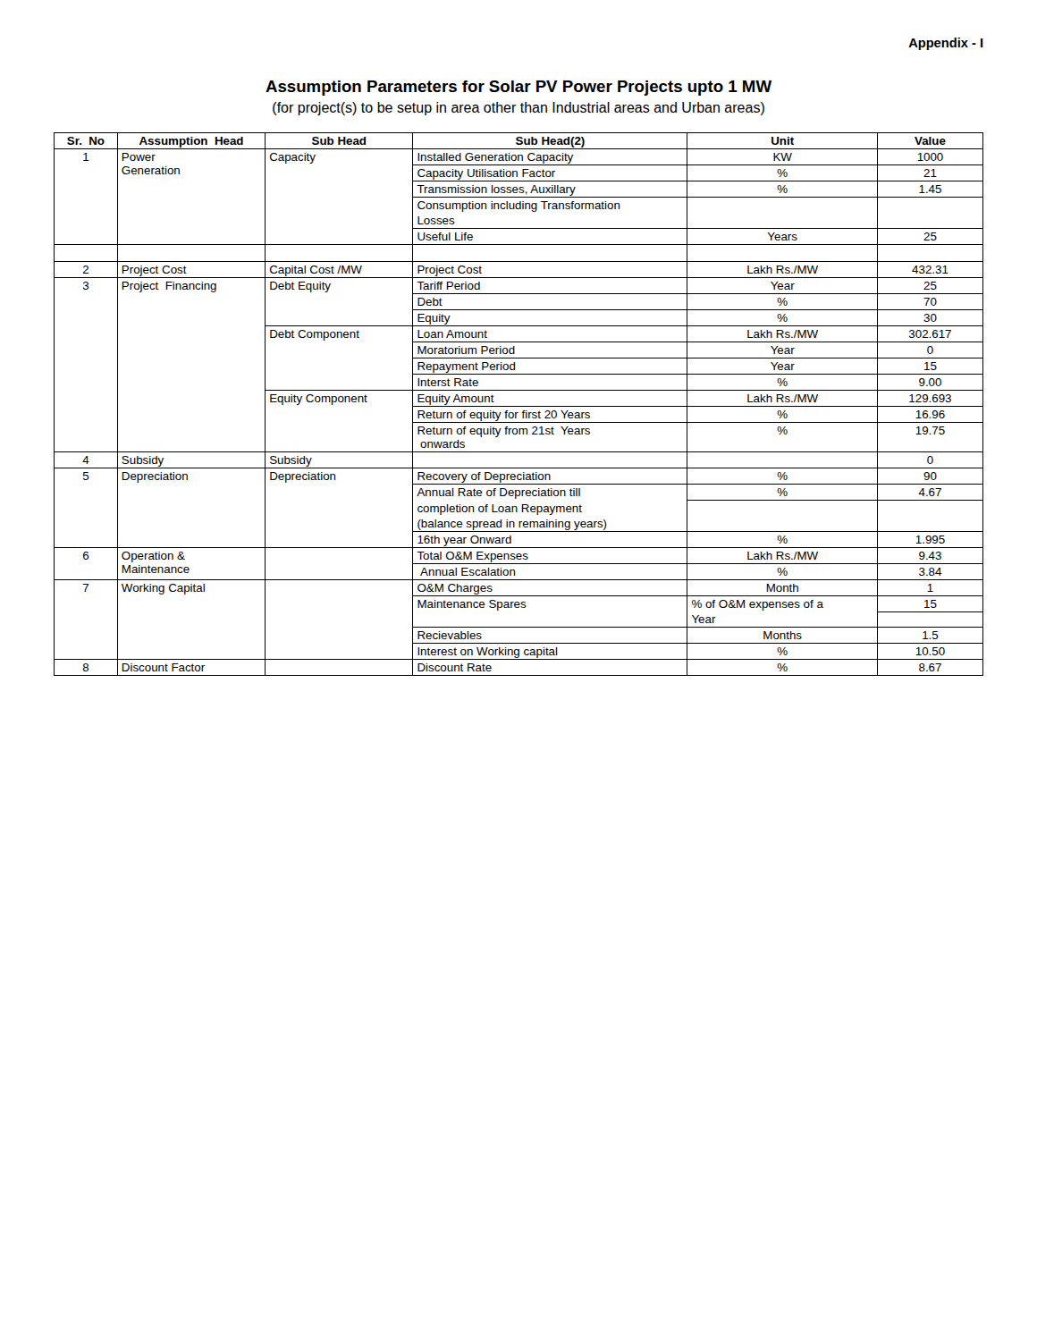Appendix - I
Assumption Parameters for Solar PV Power Projects upto 1 MW
(for project(s) to be setup in area other than Industrial areas and Urban areas)
| Sr. No | Assumption Head | Sub Head | Sub Head(2) | Unit | Value |
| --- | --- | --- | --- | --- | --- |
| 1 | Power Generation | Capacity | Installed Generation Capacity | KW | 1000 |
| Capacity Utilisation Factor | % | 21 |
| | Transmission losses, Auxillary | % | 1.45 |
| | Consumption including Transformation | | |
| | Losses | | |
| | Useful Life | Years | 25 |
| 2 | Project Cost | Capital Cost /MW | Project Cost | Lakh Rs./MW | 432.31 |
| 3 | Project Financing | Debt Equity | Tariff Period | Year | 25 |
| Debt | % | 70 |
| Equity | % | 30 |
| Debt Component | Loan Amount | Lakh Rs./MW | 302.617 |
| Moratorium Period | Year | 0 |
| Repayment Period | Year | 15 |
| Interst Rate | % | 9.00 |
| Equity Component | Equity Amount | Lakh Rs./MW | 129.693 |
| Return of equity for first 20 Years | % | 16.96 |
| Return of equity from 21st Years onwards | % | 19.75 |
| 4 | Subsidy | Subsidy | | | 0 |
| 5 | Depreciation | Depreciation | Recovery of Depreciation | % | 90 |
| Annual Rate of Depreciation till | % | 4.67 |
| completion of Loan Repayment | | |
| (balance spread in remaining years) | | |
| 16th year Onward | % | 1.995 |
| 6 | Operation & Maintenance | | Total O&M Expenses | Lakh Rs./MW | 9.43 |
| Annual Escalation | % | 3.84 |
| 7 | Working Capital | | O&M Charges | Month | 1 |
| Maintenance Spares | % of O&M expenses of a | 15 |
| | Year | |
| Recievables | Months | 1.5 |
| Interest on Working capital | % | 10.50 |
| 8 | Discount Factor | | Discount Rate | % | 8.67 |